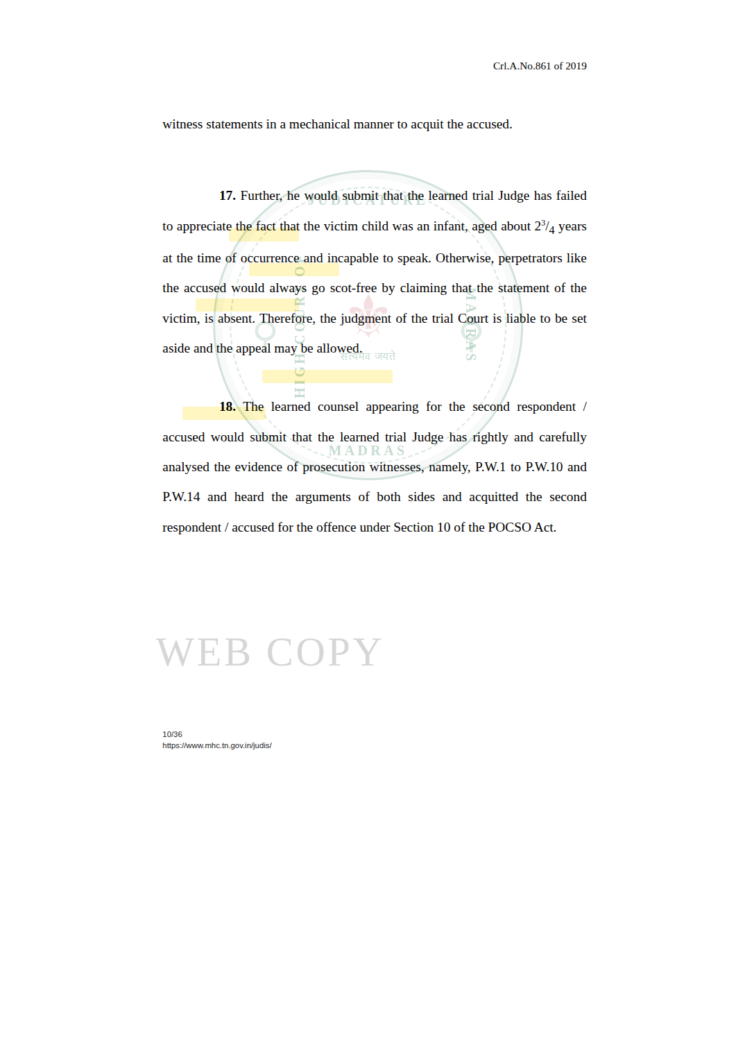JUDICATURE
MADRAS
HIGH COURT OF
MADRAS
⚲
⚲
⚜
सत्यमेव जयते
WEB COPY
Crl.A.No.861 of 2019
witness statements in a mechanical manner to acquit the accused.
17. Further, he would submit that the learned trial Judge has failed to appreciate the fact that the victim child was an infant, aged about 23/4 years at the time of occurrence and incapable to speak. Otherwise, perpetrators like the accused would always go scot-free by claiming that the statement of the victim, is absent. Therefore, the judgment of the trial Court is liable to be set aside and the appeal may be allowed.
18. The learned counsel appearing for the second respondent / accused would submit that the learned trial Judge has rightly and carefully analysed the evidence of prosecution witnesses, namely, P.W.1 to P.W.10 and P.W.14 and heard the arguments of both sides and acquitted the second respondent / accused for the offence under Section 10 of the POCSO Act.
10/36
https://www.mhc.tn.gov.in/judis/